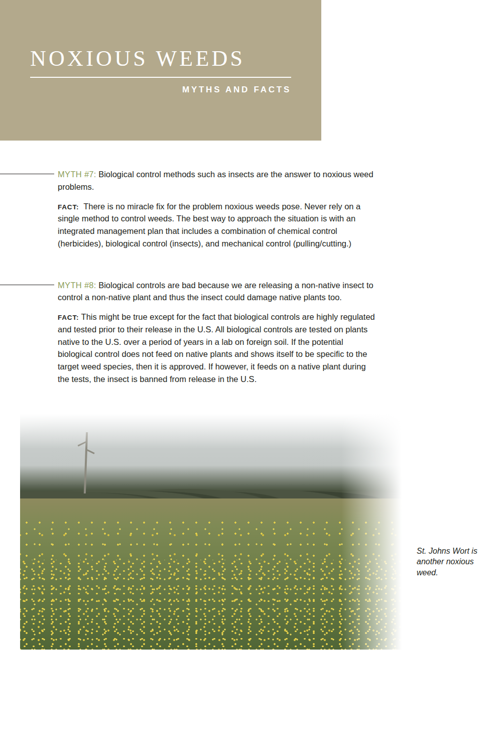NOXIOUS WEEDS
Myths and Facts
MYTH #7: Biological control methods such as insects are the answer to noxious weed problems.
Fact: There is no miracle fix for the problem noxious weeds pose. Never rely on a single method to control weeds. The best way to approach the situation is with an integrated management plan that includes a combination of chemical control (herbicides), biological control (insects), and mechanical control (pulling/cutting.)
MYTH #8: Biological controls are bad because we are releasing a non-native insect to control a non-native plant and thus the insect could damage native plants too.
Fact: This might be true except for the fact that biological controls are highly regulated and tested prior to their release in the U.S. All biological controls are tested on plants native to the U.S. over a period of years in a lab on foreign soil. If the potential biological control does not feed on native plants and shows itself to be specific to the target weed species, then it is approved. If however, it feeds on a native plant during the tests, the insect is banned from release in the U.S.
St. Johns Wort is another noxious weed.